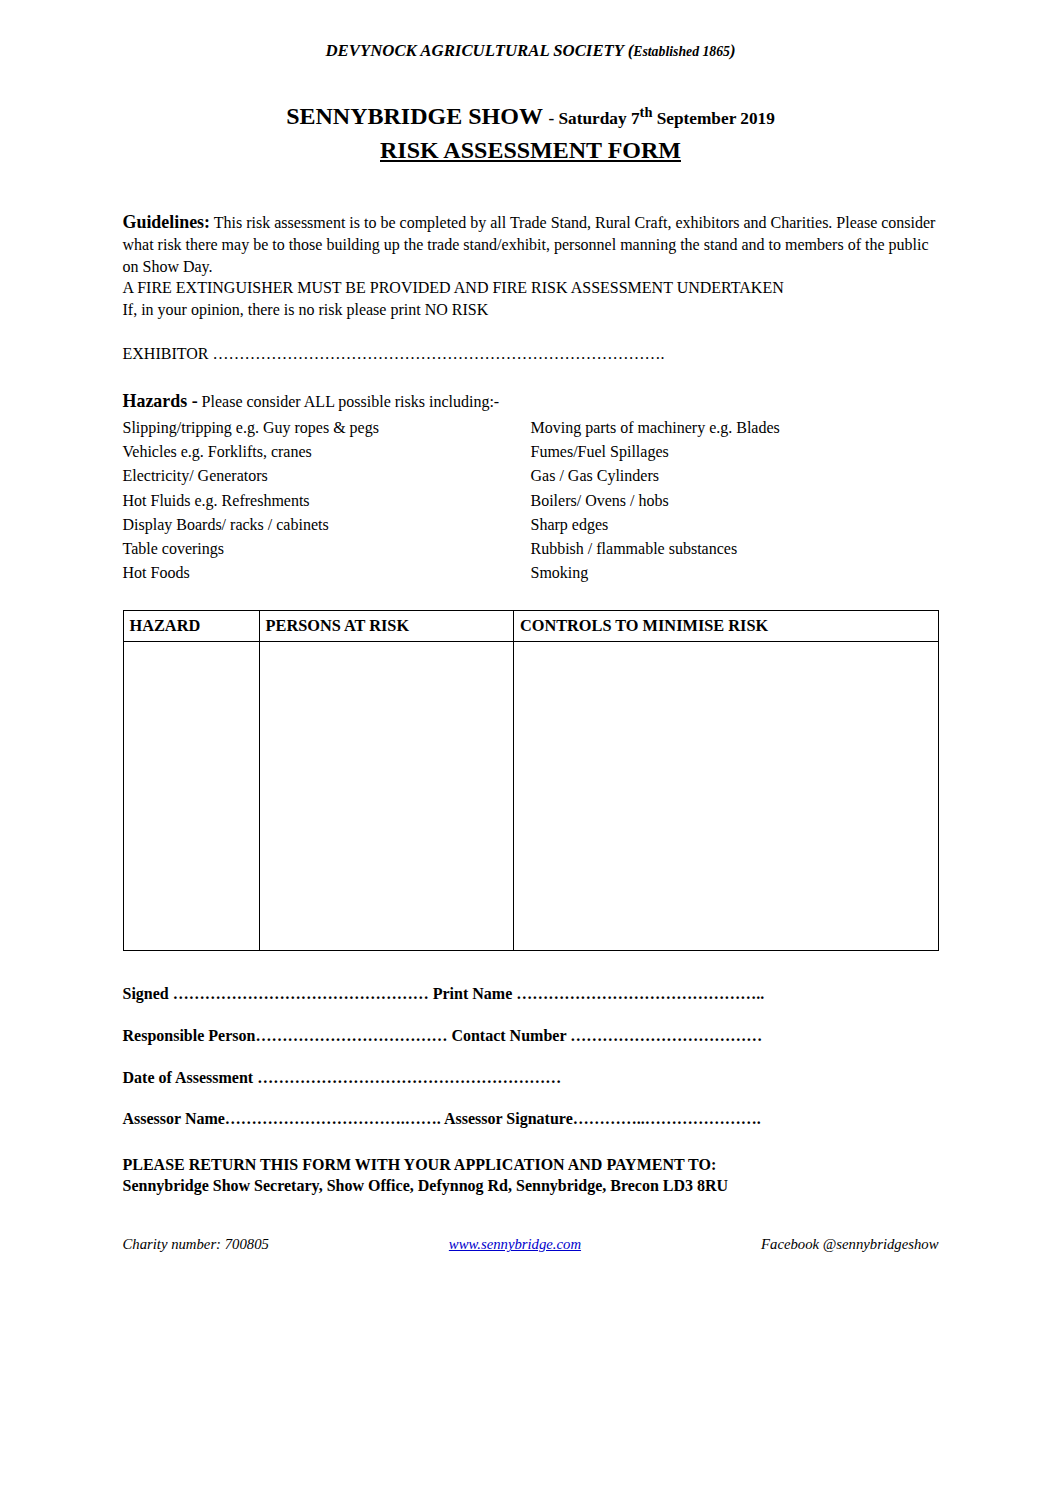DEVYNOCK AGRICULTURAL SOCIETY (Established 1865)
SENNYBRIDGE SHOW - Saturday 7th September 2019
RISK ASSESSMENT FORM
Guidelines: This risk assessment is to be completed by all Trade Stand, Rural Craft, exhibitors and Charities. Please consider what risk there may be to those building up the trade stand/exhibit, personnel manning the stand and to members of the public on Show Day.
A FIRE EXTINGUISHER MUST BE PROVIDED AND FIRE RISK ASSESSMENT UNDERTAKEN
If, in your opinion, there is no risk please print NO RISK
EXHIBITOR ………………………………………………………………………….
Hazards - Please consider ALL possible risks including:-
| Slipping/tripping e.g. Guy ropes & pegs | Moving parts of machinery e.g. Blades |
| Vehicles e.g. Forklifts, cranes | Fumes/Fuel Spillages |
| Electricity/ Generators | Gas / Gas Cylinders |
| Hot Fluids e.g. Refreshments | Boilers/ Ovens / hobs |
| Display Boards/ racks / cabinets | Sharp edges |
| Table coverings | Rubbish / flammable substances |
| Hot Foods | Smoking |
| HAZARD | PERSONS AT RISK | CONTROLS TO MINIMISE RISK |
| --- | --- | --- |
Signed ………………………………………… Print Name ………………………………………..
Responsible Person……………………………… Contact Number ………………………………
Date of Assessment …………………………………………………
Assessor Name…………………………….……. Assessor Signature…………..………………….
PLEASE RETURN THIS FORM WITH YOUR APPLICATION AND PAYMENT TO:
Sennybridge Show Secretary, Show Office, Defynnog Rd, Sennybridge, Brecon LD3 8RU
Charity number: 700805 www.sennybridge.com Facebook @sennybridgeshow